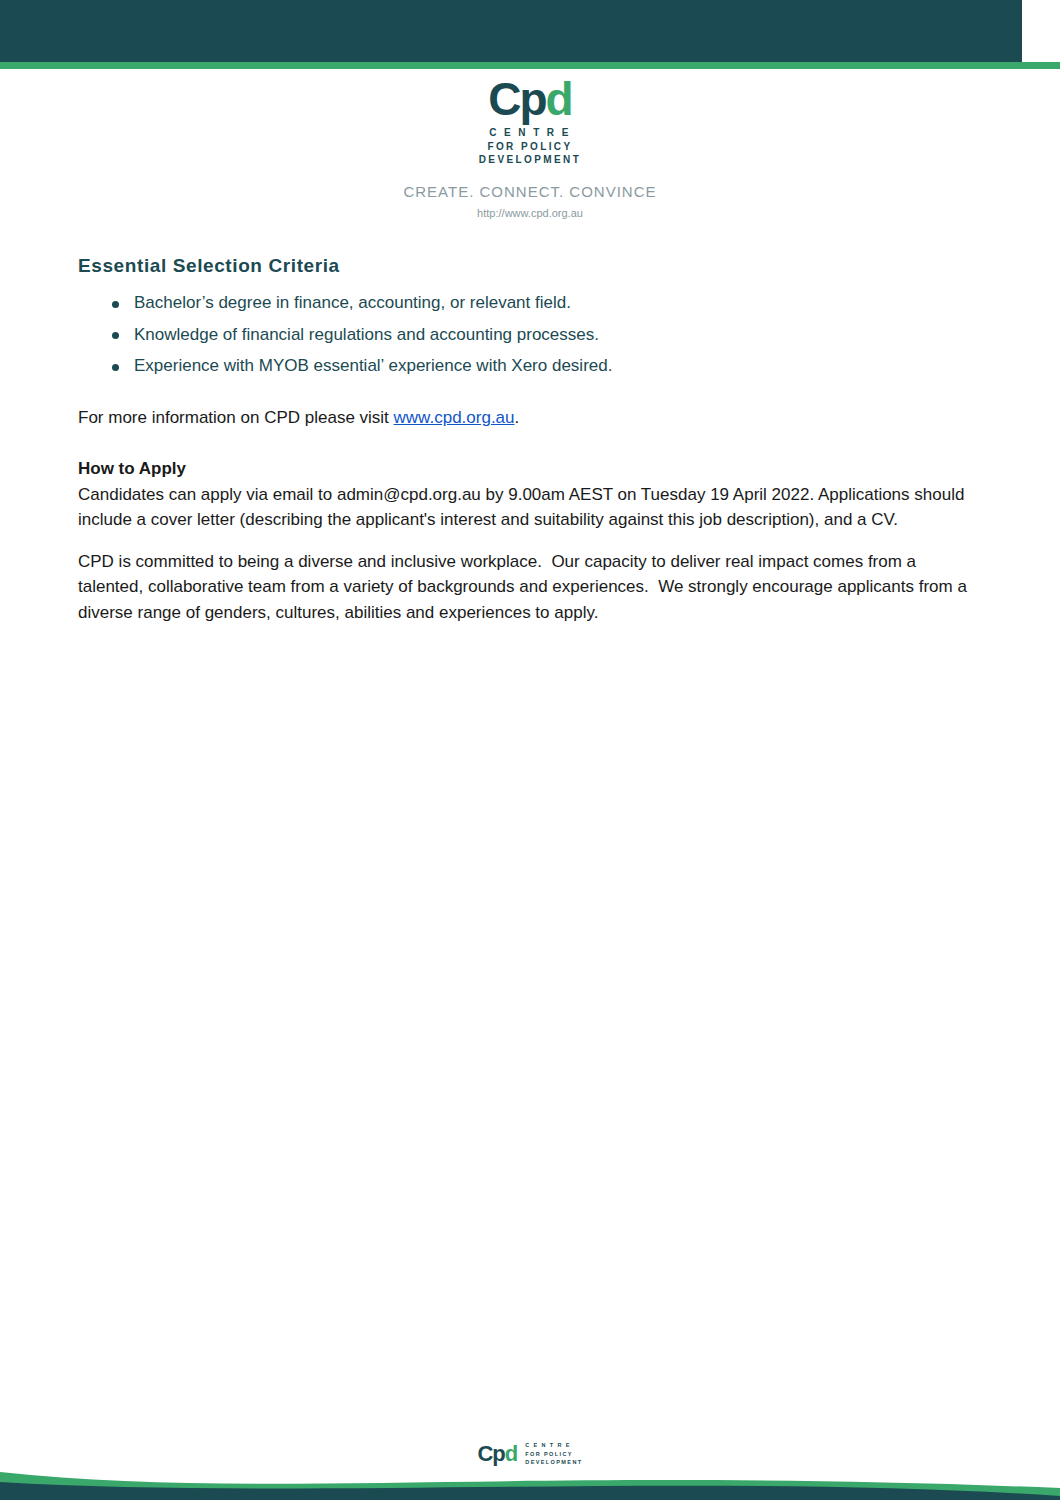Cpd
C E N T R E
FOR POLICY
DEVELOPMENT
CREATE. CONNECT. CONVINCE
http://www.cpd.org.au
Essential Selection Criteria
Bachelor’s degree in finance, accounting, or relevant field.
Knowledge of financial regulations and accounting processes.
Experience with MYOB essential’ experience with Xero desired.
For more information on CPD please visit www.cpd.org.au.
How to Apply
Candidates can apply via email to admin@cpd.org.au by 9.00am AEST on Tuesday 19 April 2022. Applications should include a cover letter (describing the applicant's interest and suitability against this job description), and a CV.
CPD is committed to being a diverse and inclusive workplace. Our capacity to deliver real impact comes from a talented, collaborative team from a variety of backgrounds and experiences. We strongly encourage applicants from a diverse range of genders, cultures, abilities and experiences to apply.
Cpd
C E N T R E
FOR POLICY
DEVELOPMENT